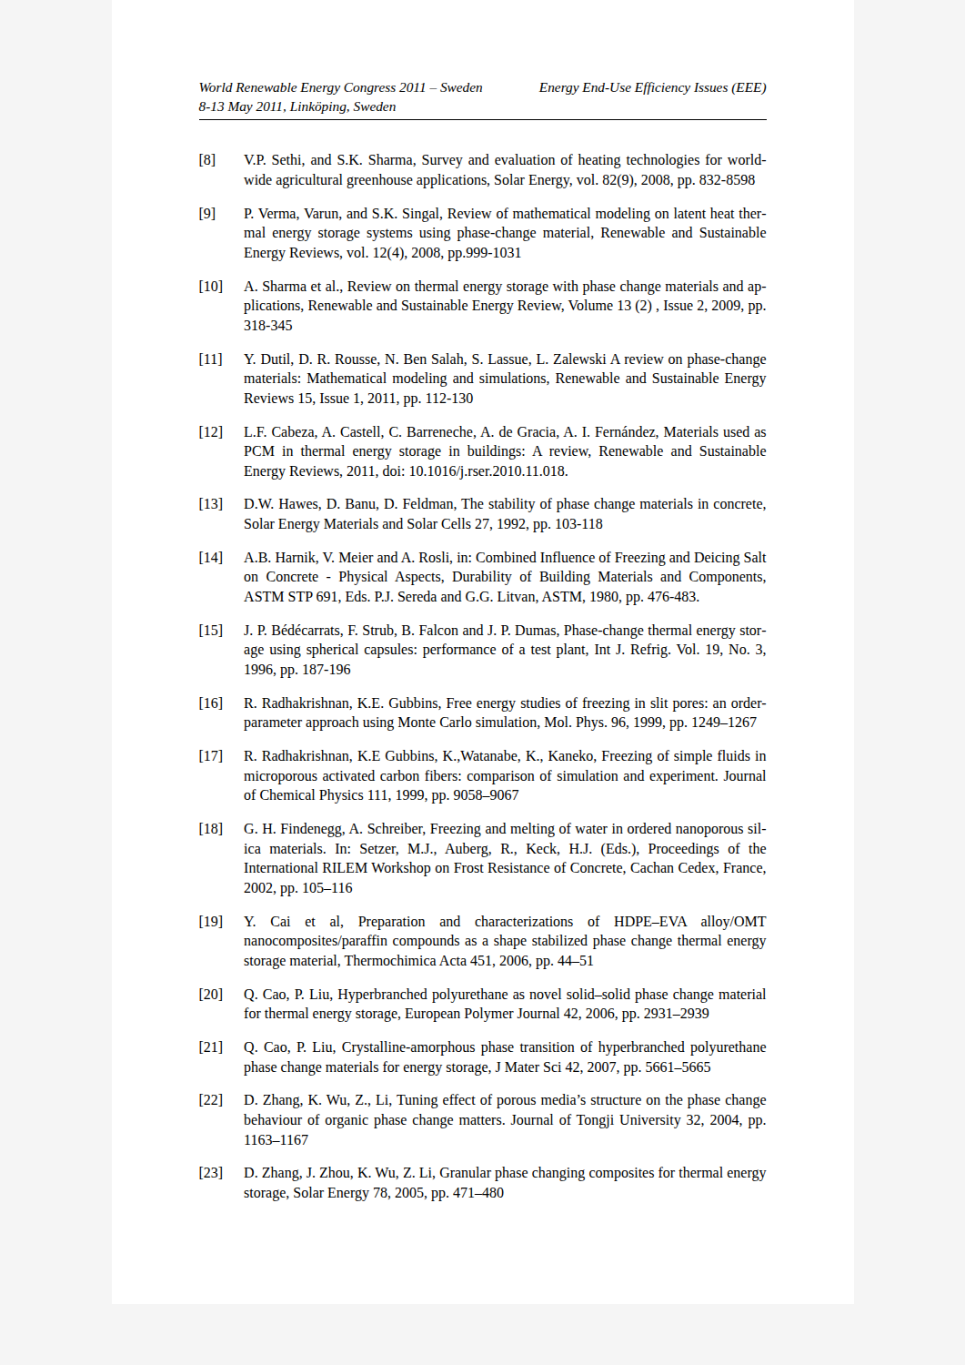World Renewable Energy Congress 2011 – Sweden Energy End-Use Efficiency Issues (EEE)
8-13 May 2011, Linköping, Sweden
[8] V.P. Sethi, and S.K. Sharma, Survey and evaluation of heating technologies for worldwide agricultural greenhouse applications, Solar Energy, vol. 82(9), 2008, pp. 832-8598
[9] P. Verma, Varun, and S.K. Singal, Review of mathematical modeling on latent heat thermal energy storage systems using phase-change material, Renewable and Sustainable Energy Reviews, vol. 12(4), 2008, pp.999-1031
[10] A. Sharma et al., Review on thermal energy storage with phase change materials and applications, Renewable and Sustainable Energy Review, Volume 13 (2) , Issue 2, 2009, pp. 318-345
[11] Y. Dutil, D. R. Rousse, N. Ben Salah, S. Lassue, L. Zalewski A review on phase-change materials: Mathematical modeling and simulations, Renewable and Sustainable Energy Reviews 15, Issue 1, 2011, pp. 112-130
[12] L.F. Cabeza, A. Castell, C. Barreneche, A. de Gracia, A. I. Fernández, Materials used as PCM in thermal energy storage in buildings: A review, Renewable and Sustainable Energy Reviews, 2011, doi: 10.1016/j.rser.2010.11.018.
[13] D.W. Hawes, D. Banu, D. Feldman, The stability of phase change materials in concrete, Solar Energy Materials and Solar Cells 27, 1992, pp. 103-118
[14] A.B. Harnik, V. Meier and A. Rosli, in: Combined Influence of Freezing and Deicing Salt on Concrete - Physical Aspects, Durability of Building Materials and Components, ASTM STP 691, Eds. P.J. Sereda and G.G. Litvan, ASTM, 1980, pp. 476-483.
[15] J. P. Bédécarrats, F. Strub, B. Falcon and J. P. Dumas, Phase-change thermal energy storage using spherical capsules: performance of a test plant, Int J. Refrig. Vol. 19, No. 3, 1996, pp. 187-196
[16] R. Radhakrishnan, K.E. Gubbins, Free energy studies of freezing in slit pores: an order-parameter approach using Monte Carlo simulation, Mol. Phys. 96, 1999, pp. 1249–1267
[17] R. Radhakrishnan, K.E Gubbins, K.,Watanabe, K., Kaneko, Freezing of simple fluids in microporous activated carbon fibers: comparison of simulation and experiment. Journal of Chemical Physics 111, 1999, pp. 9058–9067
[18] G. H. Findenegg, A. Schreiber, Freezing and melting of water in ordered nanoporous silica materials. In: Setzer, M.J., Auberg, R., Keck, H.J. (Eds.), Proceedings of the International RILEM Workshop on Frost Resistance of Concrete, Cachan Cedex, France, 2002, pp. 105–116
[19] Y. Cai et al, Preparation and characterizations of HDPE–EVA alloy/OMT nanocomposites/paraffin compounds as a shape stabilized phase change thermal energy storage material, Thermochimica Acta 451, 2006, pp. 44–51
[20] Q. Cao, P. Liu, Hyperbranched polyurethane as novel solid–solid phase change material for thermal energy storage, European Polymer Journal 42, 2006, pp. 2931–2939
[21] Q. Cao, P. Liu, Crystalline-amorphous phase transition of hyperbranched polyurethane phase change materials for energy storage, J Mater Sci 42, 2007, pp. 5661–5665
[22] D. Zhang, K. Wu, Z., Li, Tuning effect of porous media’s structure on the phase change behaviour of organic phase change matters. Journal of Tongji University 32, 2004, pp. 1163–1167
[23] D. Zhang, J. Zhou, K. Wu, Z. Li, Granular phase changing composites for thermal energy storage, Solar Energy 78, 2005, pp. 471–480